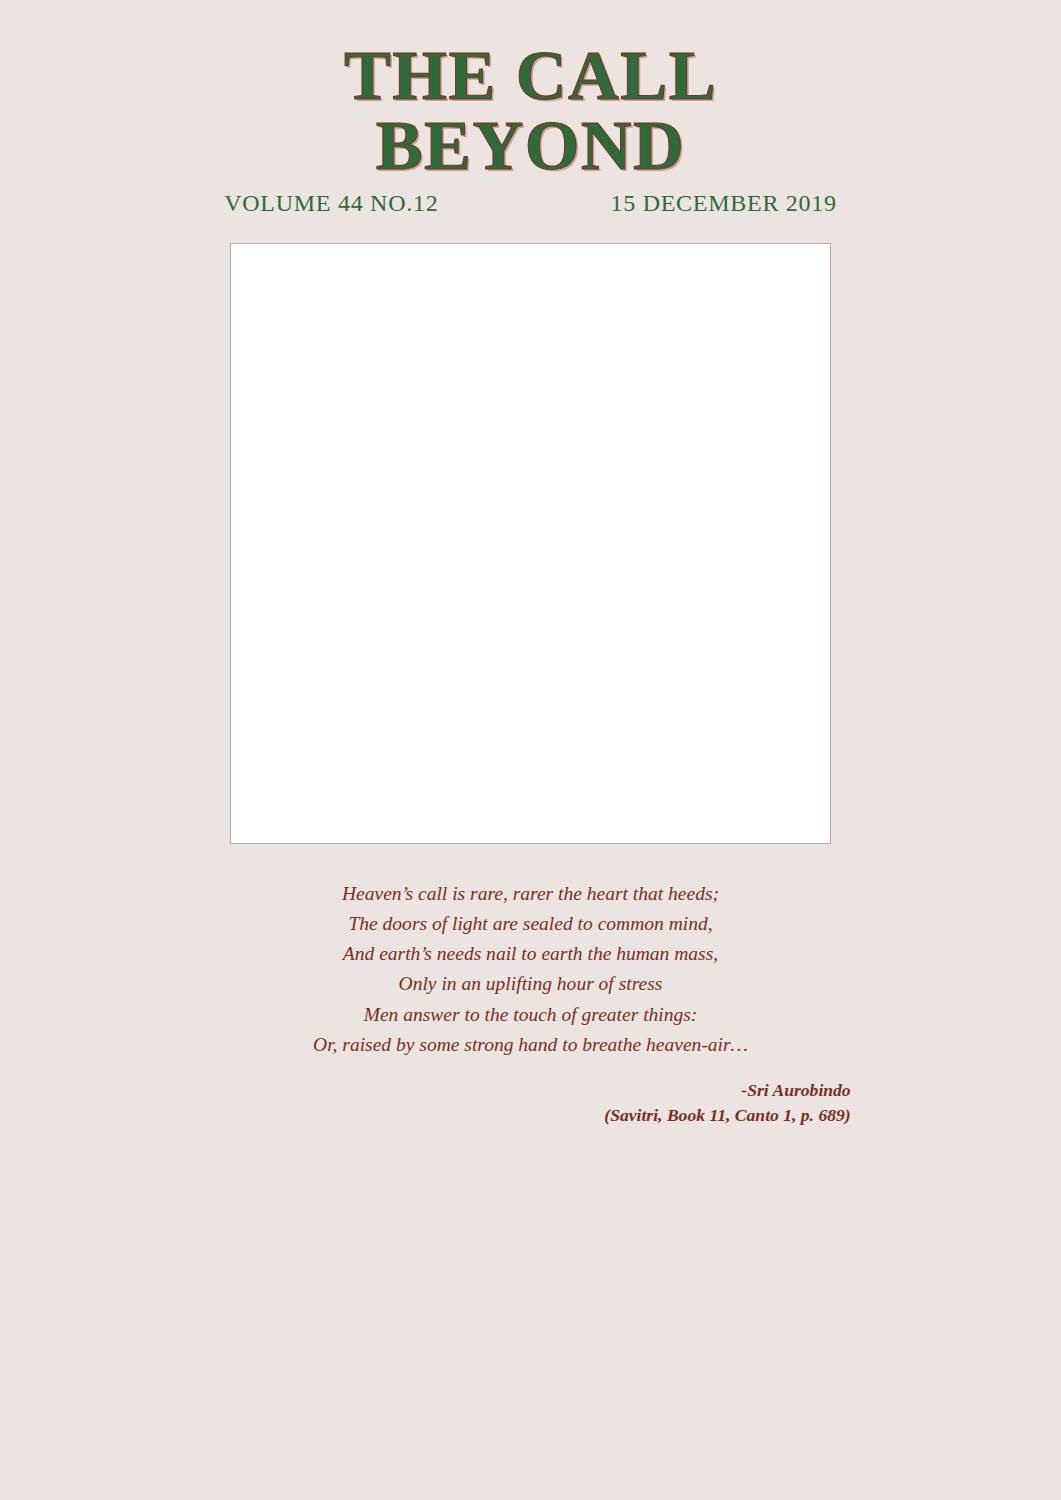The Call Beyond
Volume 44 No.12 15 December 2019
Heaven’s call is rare, rarer the heart that heeds;
The doors of light are sealed to common mind,
And earth’s needs nail to earth the human mass,
Only in an uplifting hour of stress
Men answer to the touch of greater things:
Or, raised by some strong hand to breathe heaven-air…
-Sri Aurobindo (Savitri, Book 11, Canto 1, p. 689)